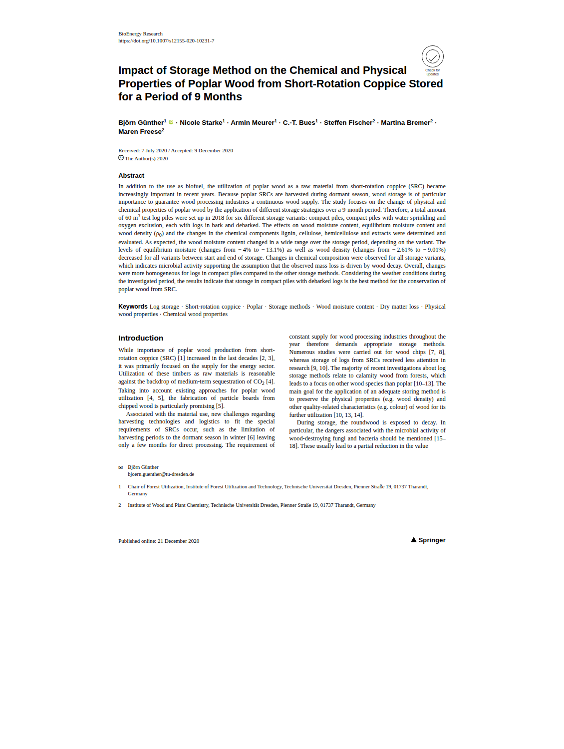BioEnergy Research
https://doi.org/10.1007/s12155-020-10231-7
Check for
updates
Impact of Storage Method on the Chemical and Physical Properties of Poplar Wood from Short-Rotation Coppice Stored for a Period of 9 Months
Björn Günther1 · Nicole Starke1 · Armin Meurer1 · C.-T. Bues1 · Steffen Fischer2 · Martina Bremer2 · Maren Freese2
Received: 7 July 2020 / Accepted: 9 December 2020
The Author(s) 2020
Abstract
In addition to the use as biofuel, the utilization of poplar wood as a raw material from short-rotation coppice (SRC) became increasingly important in recent years. Because poplar SRCs are harvested during dormant season, wood storage is of particular importance to guarantee wood processing industries a continuous wood supply. The study focuses on the change of physical and chemical properties of poplar wood by the application of different storage strategies over a 9-month period. Therefore, a total amount of 60 m3 test log piles were set up in 2018 for six different storage variants: compact piles, compact piles with water sprinkling and oxygen exclusion, each with logs in bark and debarked. The effects on wood moisture content, equilibrium moisture content and wood density (ρ0) and the changes in the chemical components lignin, cellulose, hemicellulose and extracts were determined and evaluated. As expected, the wood moisture content changed in a wide range over the storage period, depending on the variant. The levels of equilibrium moisture (changes from − 4% to − 13.1%) as well as wood density (changes from − 2.61% to − 9.01%) decreased for all variants between start and end of storage. Changes in chemical composition were observed for all storage variants, which indicates microbial activity supporting the assumption that the observed mass loss is driven by wood decay. Overall, changes were more homogeneous for logs in compact piles compared to the other storage methods. Considering the weather conditions during the investigated period, the results indicate that storage in compact piles with debarked logs is the best method for the conservation of poplar wood from SRC.
Keywords Log storage · Short-rotation coppice · Poplar · Storage methods · Wood moisture content · Dry matter loss · Physical wood properties · Chemical wood properties
Introduction
While importance of poplar wood production from short-rotation coppice (SRC) [1] increased in the last decades [2, 3], it was primarily focused on the supply for the energy sector. Utilization of these timbers as raw materials is reasonable against the backdrop of medium-term sequestration of CO2 [4]. Taking into account existing approaches for poplar wood utilization [4, 5], the fabrication of particle boards from chipped wood is particularly promising [5].
Associated with the material use, new challenges regarding harvesting technologies and logistics to fit the special requirements of SRCs occur, such as the limitation of harvesting periods to the dormant season in winter [6] leaving only a few months for direct processing. The requirement of constant supply for wood processing industries throughout the year therefore demands appropriate storage methods. Numerous studies were carried out for wood chips [7, 8], whereas storage of logs from SRCs received less attention in research [9, 10]. The majority of recent investigations about log storage methods relate to calamity wood from forests, which leads to a focus on other wood species than poplar [10–13]. The main goal for the application of an adequate storing method is to preserve the physical properties (e.g. wood density) and other quality-related characteristics (e.g. colour) of wood for its further utilization [10, 13, 14].
During storage, the roundwood is exposed to decay. In particular, the dangers associated with the microbial activity of wood-destroying fungi and bacteria should be mentioned [15–18]. These usually lead to a partial reduction in the value
✉
Björn Günther
bjoern.guenther@tu-dresden.de
1
Chair of Forest Utilization, Institute of Forest Utilization and Technology, Technische Universität Dresden, Pienner Straße 19, 01737 Tharandt, Germany
2
Institute of Wood and Plant Chemistry, Technische Universität Dresden, Pienner Straße 19, 01737 Tharandt, Germany
Published online: 21 December 2020
Springer